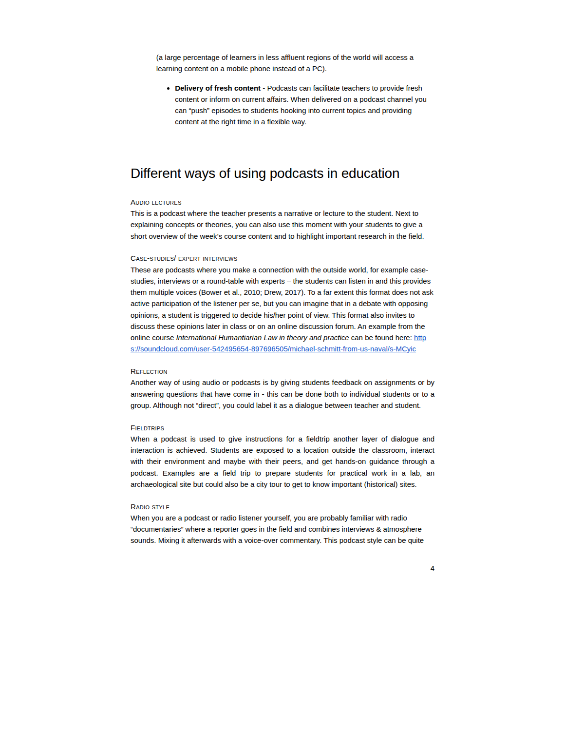(a large percentage of learners in less affluent regions of the world will access a learning content on a mobile phone instead of a PC).
Delivery of fresh content - Podcasts can facilitate teachers to provide fresh content or inform on current affairs. When delivered on a podcast channel you can “push” episodes to students hooking into current topics and providing content at the right time in a flexible way.
Different ways of using podcasts in education
Audio lectures
This is a podcast where the teacher presents a narrative or lecture to the student. Next to explaining concepts or theories, you can also use this moment with your students to give a short overview of the week’s course content and to highlight important research in the field.
Case-studies/ expert interviews
These are podcasts where you make a connection with the outside world, for example case-studies, interviews or a round-table with experts – the students can listen in and this provides them multiple voices (Bower et al., 2010; Drew, 2017). To a far extent this format does not ask active participation of the listener per se, but you can imagine that in a debate with opposing opinions, a student is triggered to decide his/her point of view. This format also invites to discuss these opinions later in class or on an online discussion forum. An example from the online course International Humantiarian Law in theory and practice can be found here: https://soundcloud.com/user-542495654-897696505/michael-schmitt-from-us-naval/s-MCyic
Reflection
Another way of using audio or podcasts is by giving students feedback on assignments or by answering questions that have come in - this can be done both to individual students or to a group. Although not “direct”, you could label it as a dialogue between teacher and student.
Fieldtrips
When a podcast is used to give instructions for a fieldtrip another layer of dialogue and interaction is achieved. Students are exposed to a location outside the classroom, interact with their environment and maybe with their peers, and get hands-on guidance through a podcast. Examples are a field trip to prepare students for practical work in a lab, an archaeological site but could also be a city tour to get to know important (historical) sites.
Radio style
When you are a podcast or radio listener yourself, you are probably familiar with radio “documentaries” where a reporter goes in the field and combines interviews & atmosphere sounds. Mixing it afterwards with a voice-over commentary. This podcast style can be quite
4